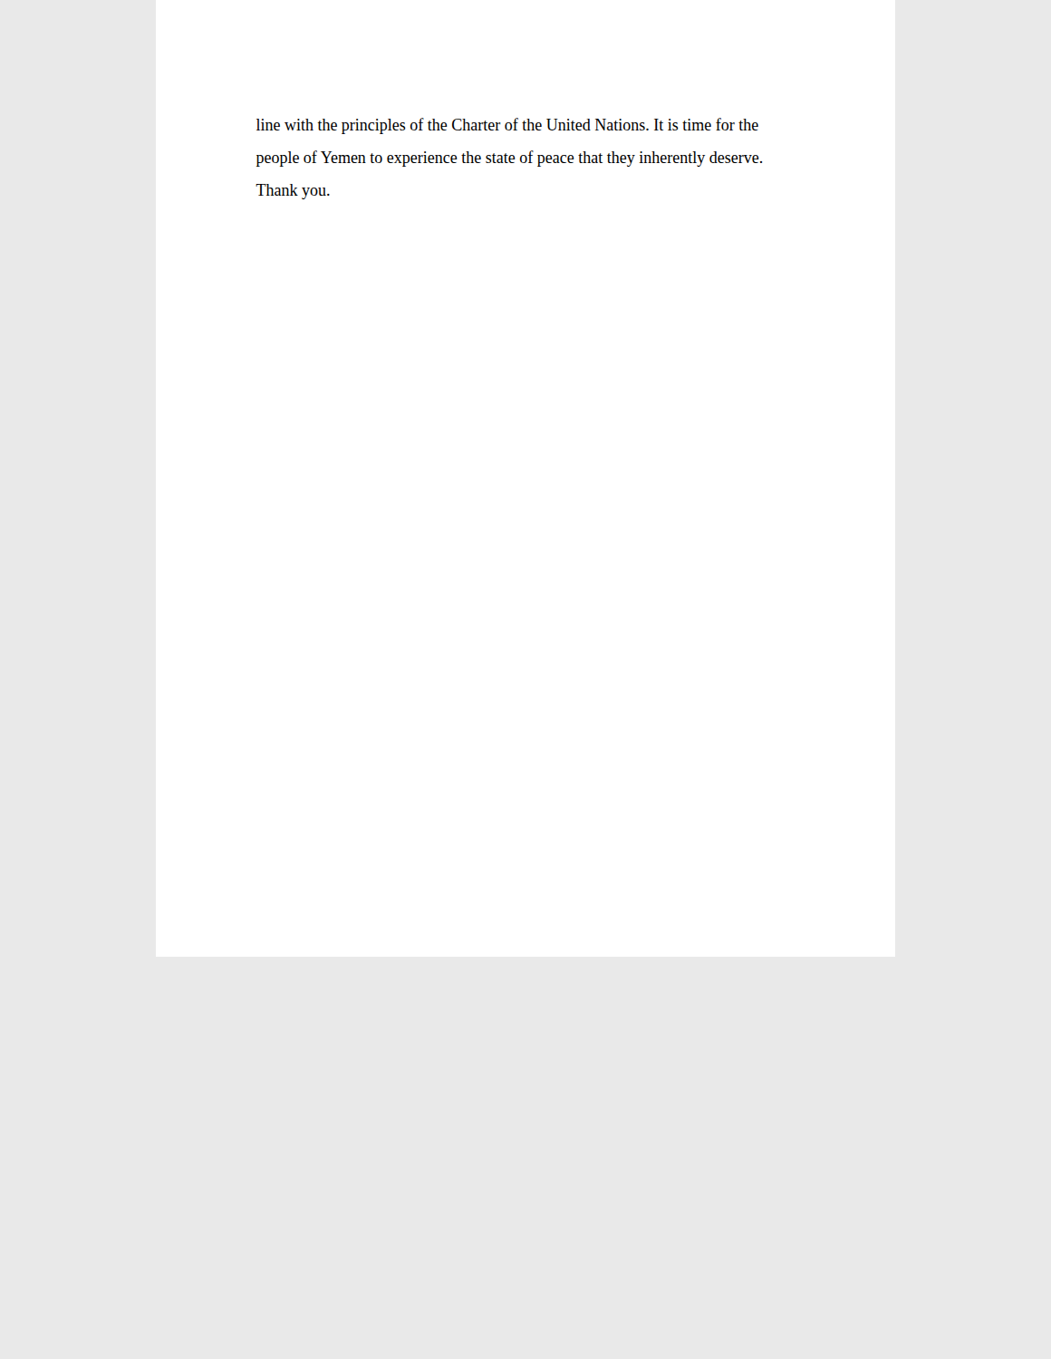line with the principles of the Charter of the United Nations. It is time for the people of Yemen to experience the state of peace that they inherently deserve. Thank you.